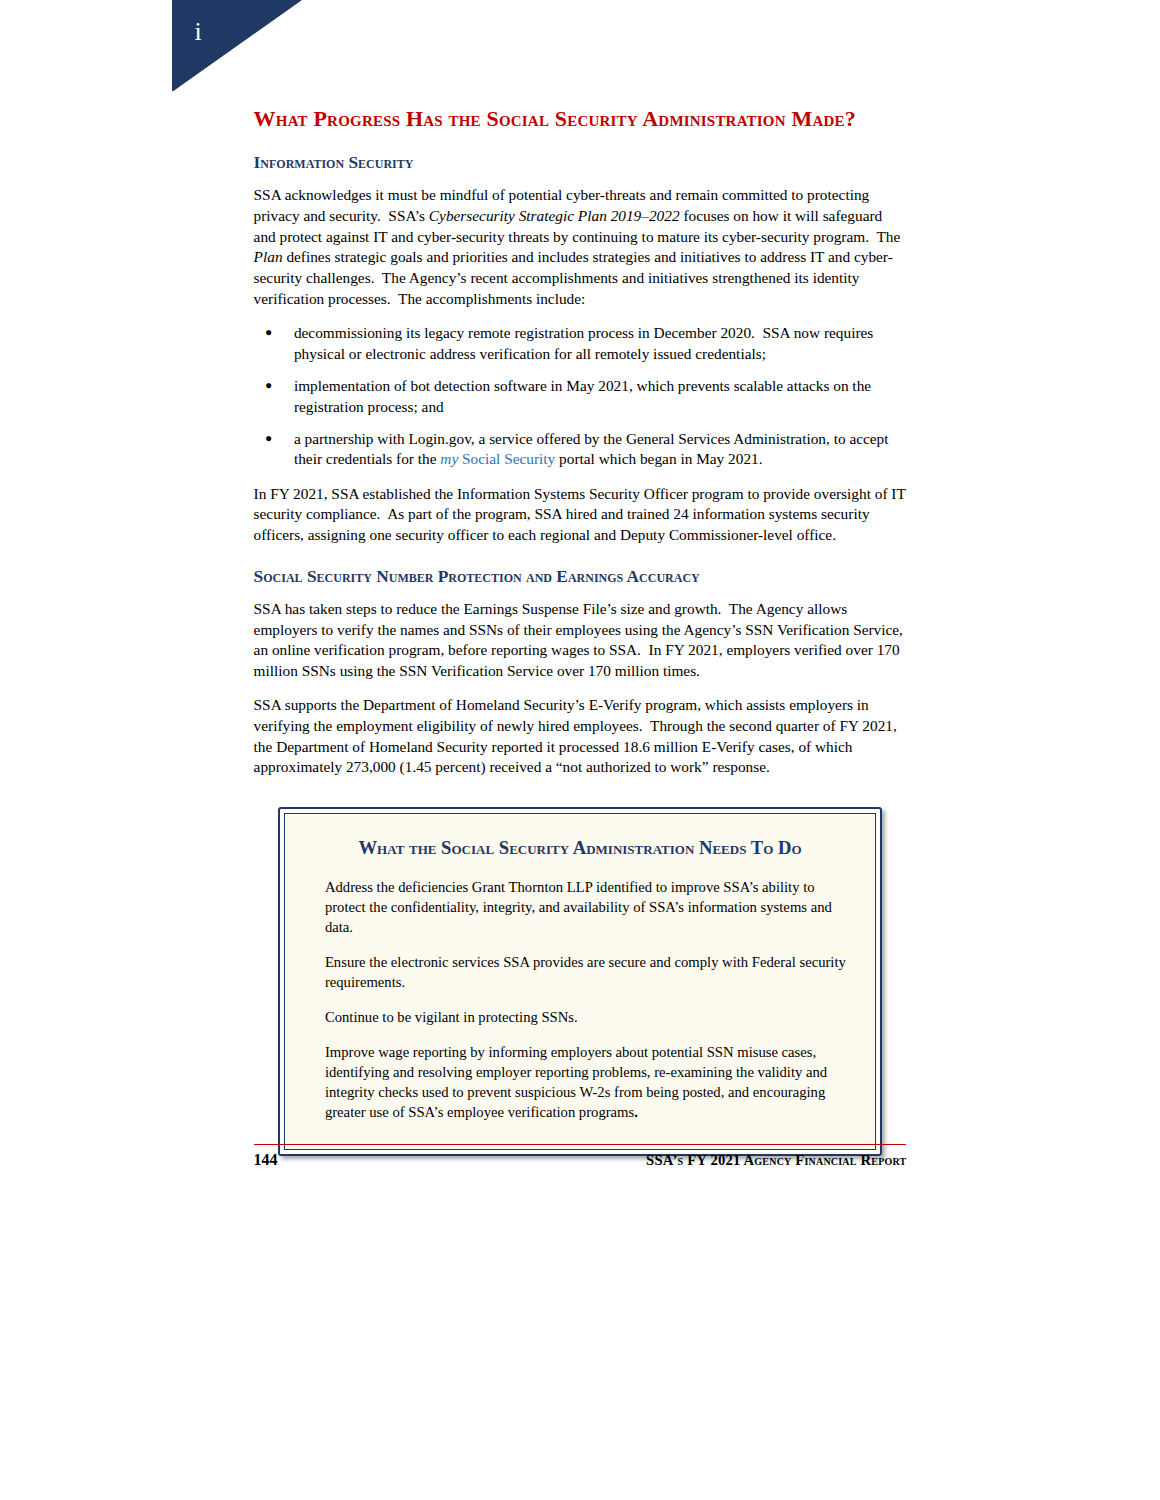i
What Progress Has the Social Security Administration Made?
Information Security
SSA acknowledges it must be mindful of potential cyber-threats and remain committed to protecting privacy and security. SSA’s Cybersecurity Strategic Plan 2019–2022 focuses on how it will safeguard and protect against IT and cyber-security threats by continuing to mature its cyber-security program. The Plan defines strategic goals and priorities and includes strategies and initiatives to address IT and cyber-security challenges. The Agency’s recent accomplishments and initiatives strengthened its identity verification processes. The accomplishments include:
decommissioning its legacy remote registration process in December 2020. SSA now requires physical or electronic address verification for all remotely issued credentials;
implementation of bot detection software in May 2021, which prevents scalable attacks on the registration process; and
a partnership with Login.gov, a service offered by the General Services Administration, to accept their credentials for the my Social Security portal which began in May 2021.
In FY 2021, SSA established the Information Systems Security Officer program to provide oversight of IT security compliance. As part of the program, SSA hired and trained 24 information systems security officers, assigning one security officer to each regional and Deputy Commissioner-level office.
Social Security Number Protection and Earnings Accuracy
SSA has taken steps to reduce the Earnings Suspense File’s size and growth. The Agency allows employers to verify the names and SSNs of their employees using the Agency’s SSN Verification Service, an online verification program, before reporting wages to SSA. In FY 2021, employers verified over 170 million SSNs using the SSN Verification Service over 170 million times.
SSA supports the Department of Homeland Security’s E-Verify program, which assists employers in verifying the employment eligibility of newly hired employees. Through the second quarter of FY 2021, the Department of Homeland Security reported it processed 18.6 million E-Verify cases, of which approximately 273,000 (1.45 percent) received a “not authorized to work” response.
What the Social Security Administration Needs To Do
Address the deficiencies Grant Thornton LLP identified to improve SSA’s ability to protect the confidentiality, integrity, and availability of SSA’s information systems and data.
Ensure the electronic services SSA provides are secure and comply with Federal security requirements.
Continue to be vigilant in protecting SSNs.
Improve wage reporting by informing employers about potential SSN misuse cases, identifying and resolving employer reporting problems, re-examining the validity and integrity checks used to prevent suspicious W-2s from being posted, and encouraging greater use of SSA’s employee verification programs.
144 SSA’s FY 2021 Agency Financial Report